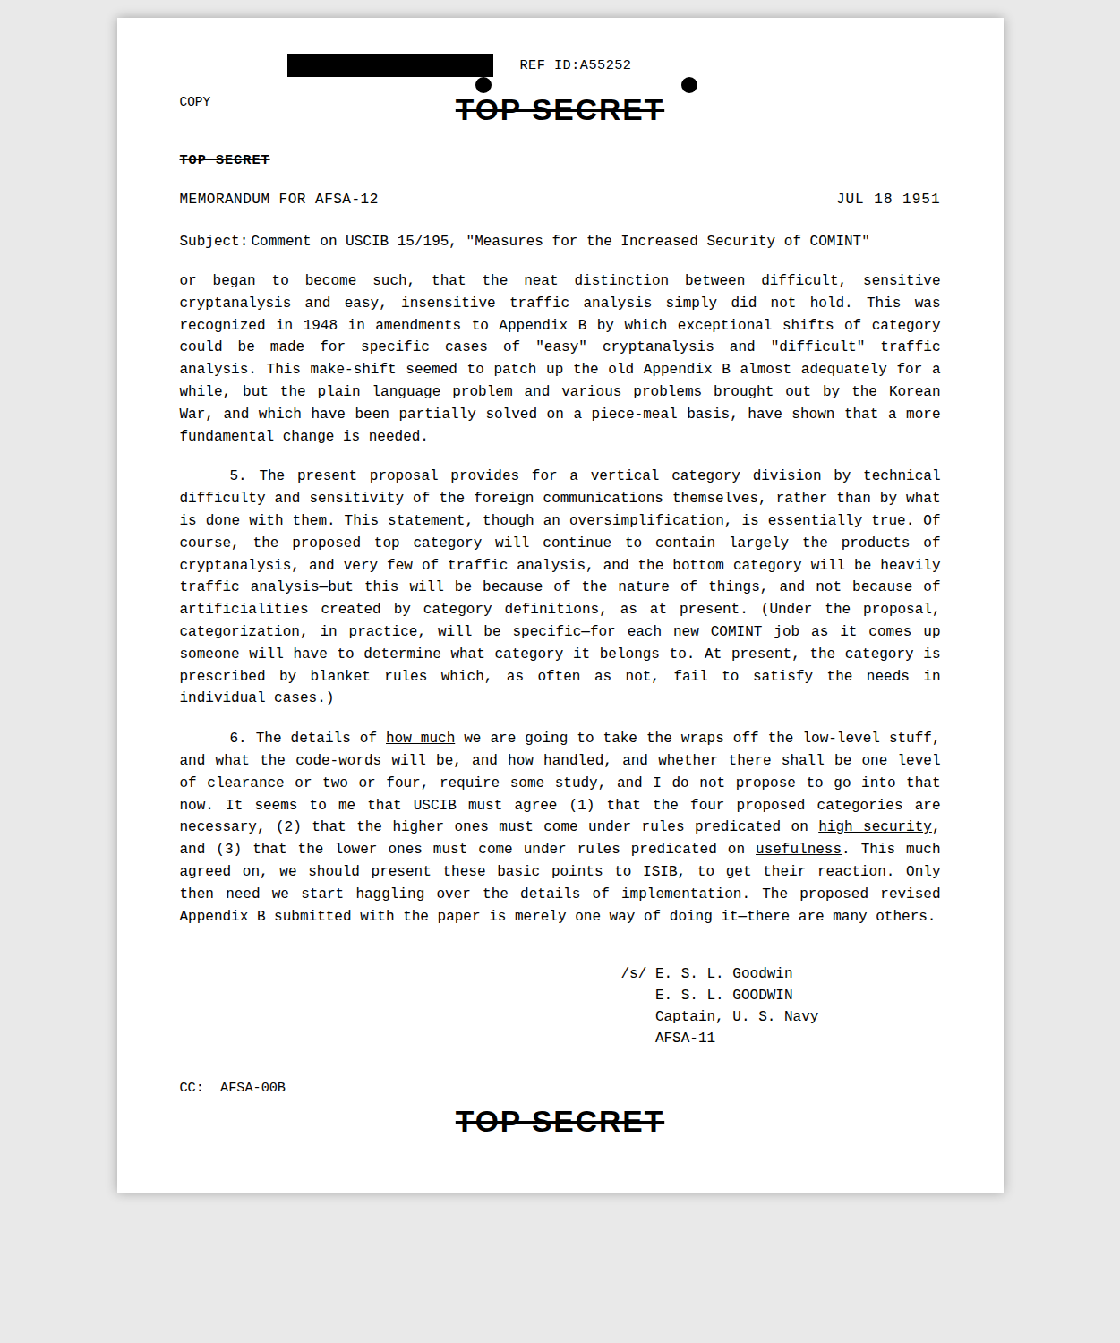REF ID:A55252
COPY
TOP SECRET
TOP SECRET
MEMORANDUM FOR AFSA-12
JUL 18 1951
Subject: Comment on USCIB 15/195, "Measures for the Increased Security of COMINT"
or began to become such, that the neat distinction between difficult, sensitive cryptanalysis and easy, insensitive traffic analysis simply did not hold. This was recognized in 1948 in amendments to Appendix B by which exceptional shifts of category could be made for specific cases of "easy" cryptanalysis and "difficult" traffic analysis. This make-shift seemed to patch up the old Appendix B almost adequately for a while, but the plain language problem and various problems brought out by the Korean War, and which have been partially solved on a piece-meal basis, have shown that a more fundamental change is needed.
5. The present proposal provides for a vertical category division by technical difficulty and sensitivity of the foreign communications themselves, rather than by what is done with them. This statement, though an oversimplification, is essentially true. Of course, the proposed top category will continue to contain largely the products of cryptanalysis, and very few of traffic analysis, and the bottom category will be heavily traffic analysis—but this will be because of the nature of things, and not because of artificialities created by category definitions, as at present. (Under the proposal, categorization, in practice, will be specific—for each new COMINT job as it comes up someone will have to determine what category it belongs to. At present, the category is prescribed by blanket rules which, as often as not, fail to satisfy the needs in individual cases.)
6. The details of how much we are going to take the wraps off the low-level stuff, and what the code-words will be, and how handled, and whether there shall be one level of clearance or two or four, require some study, and I do not propose to go into that now. It seems to me that USCIB must agree (1) that the four proposed categories are necessary, (2) that the higher ones must come under rules predicated on high security, and (3) that the lower ones must come under rules predicated on usefulness. This much agreed on, we should present these basic points to ISIB, to get their reaction. Only then need we start haggling over the details of implementation. The proposed revised Appendix B submitted with the paper is merely one way of doing it—there are many others.
/s/ E. S. L. Goodwin
E. S. L. GOODWIN
Captain, U. S. Navy
AFSA-11
CC: AFSA-00B
TOP SECRET